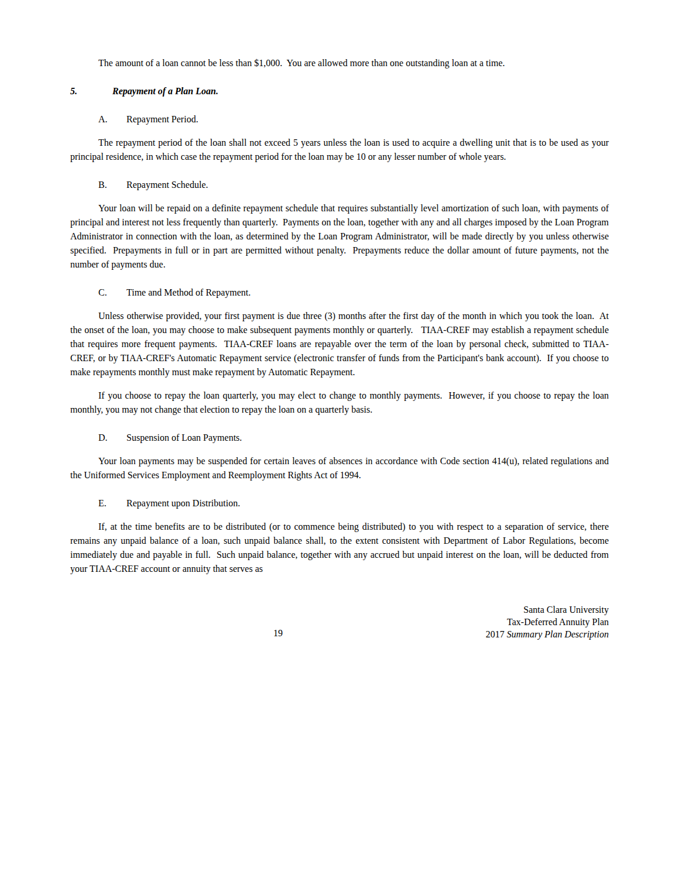The amount of a loan cannot be less than $1,000. You are allowed more than one outstanding loan at a time.
5. Repayment of a Plan Loan.
A. Repayment Period.
The repayment period of the loan shall not exceed 5 years unless the loan is used to acquire a dwelling unit that is to be used as your principal residence, in which case the repayment period for the loan may be 10 or any lesser number of whole years.
B. Repayment Schedule.
Your loan will be repaid on a definite repayment schedule that requires substantially level amortization of such loan, with payments of principal and interest not less frequently than quarterly. Payments on the loan, together with any and all charges imposed by the Loan Program Administrator in connection with the loan, as determined by the Loan Program Administrator, will be made directly by you unless otherwise specified. Prepayments in full or in part are permitted without penalty. Prepayments reduce the dollar amount of future payments, not the number of payments due.
C. Time and Method of Repayment.
Unless otherwise provided, your first payment is due three (3) months after the first day of the month in which you took the loan. At the onset of the loan, you may choose to make subsequent payments monthly or quarterly. TIAA-CREF may establish a repayment schedule that requires more frequent payments. TIAA-CREF loans are repayable over the term of the loan by personal check, submitted to TIAA-CREF, or by TIAA-CREF's Automatic Repayment service (electronic transfer of funds from the Participant's bank account). If you choose to make repayments monthly must make repayment by Automatic Repayment.
If you choose to repay the loan quarterly, you may elect to change to monthly payments. However, if you choose to repay the loan monthly, you may not change that election to repay the loan on a quarterly basis.
D. Suspension of Loan Payments.
Your loan payments may be suspended for certain leaves of absences in accordance with Code section 414(u), related regulations and the Uniformed Services Employment and Reemployment Rights Act of 1994.
E. Repayment upon Distribution.
If, at the time benefits are to be distributed (or to commence being distributed) to you with respect to a separation of service, there remains any unpaid balance of a loan, such unpaid balance shall, to the extent consistent with Department of Labor Regulations, become immediately due and payable in full. Such unpaid balance, together with any accrued but unpaid interest on the loan, will be deducted from your TIAA-CREF account or annuity that serves as
19
Santa Clara University
Tax-Deferred Annuity Plan
2017 Summary Plan Description